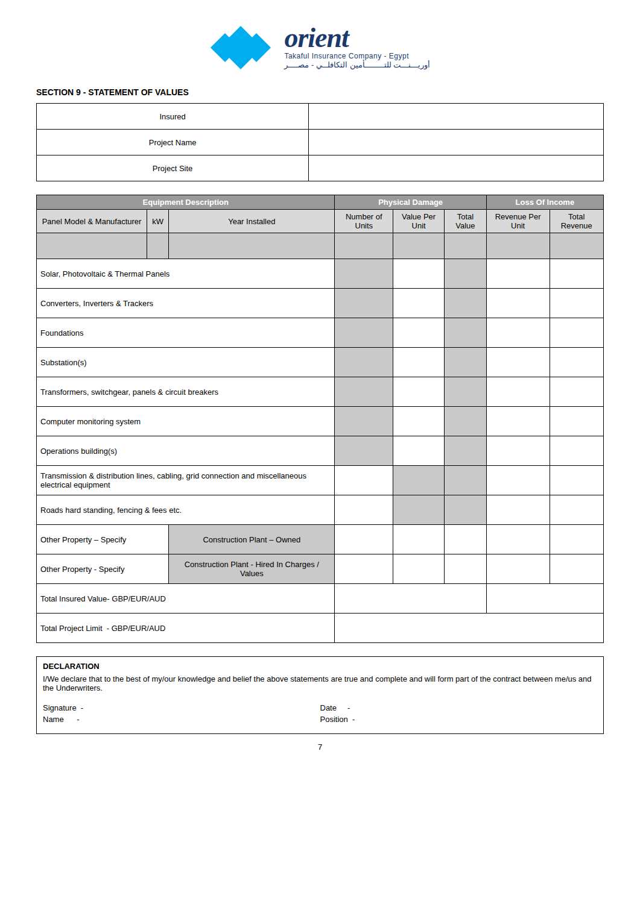orient
Takaful Insurance Company - Egypt
أوريـــنـــت للتــــــــأمين التكافلــي - مصــــر
SECTION 9 - STATEMENT OF VALUES
| Insured | |
| Project Name | |
| Project Site | |
| Equipment Description | Physical Damage | Loss Of Income |
| --- | --- | --- |
| Panel Model & Manufacturer | kW | Year Installed | Number of Units | Value Per Unit | Total Value | Revenue Per Unit | Total Revenue |
| Solar, Photovoltaic & Thermal Panels | | | | | |
| Converters, Inverters & Trackers | | | | | |
| Foundations | | | | | |
| Substation(s) | | | | | |
| Transformers, switchgear, panels & circuit breakers | | | | | |
| Computer monitoring system | | | | | |
| Operations building(s) | | | | | |
| Transmission & distribution lines, cabling, grid connection and miscellaneous electrical equipment | | | | | |
| Roads hard standing, fencing & fees etc. | | | | | |
| Other Property – Specify | Construction Plant – Owned | | | | | |
| Other Property - Specify | Construction Plant - Hired In Charges / Values | | | | | |
| Total Insured Value- GBP/EUR/AUD | | |
| Total Project Limit - GBP/EUR/AUD | |
DECLARATION
I/We declare that to the best of my/our knowledge and belief the above statements are true and complete and will form part of the contract between me/us and the Underwriters.
| Signature - | Date - |
| Name - | Position - |
7